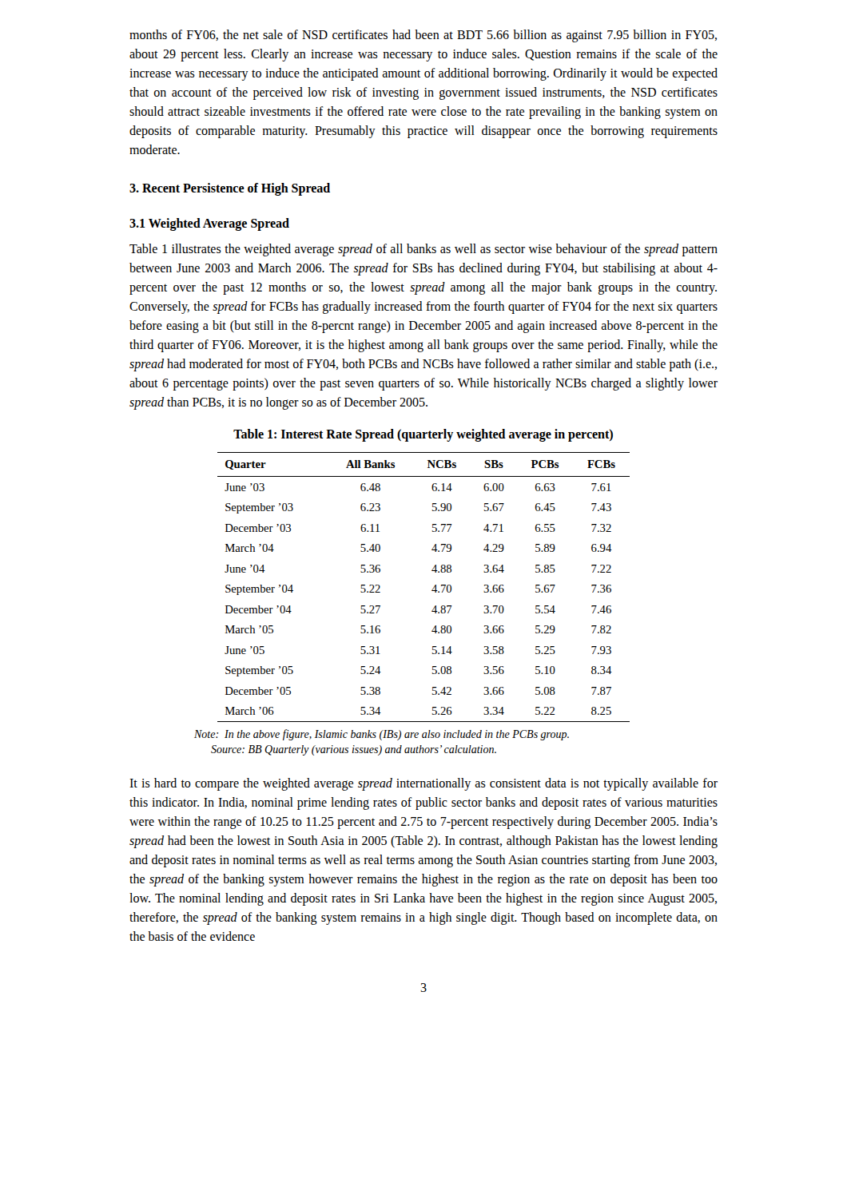months of FY06, the net sale of NSD certificates had been at BDT 5.66 billion as against 7.95 billion in FY05, about 29 percent less. Clearly an increase was necessary to induce sales. Question remains if the scale of the increase was necessary to induce the anticipated amount of additional borrowing. Ordinarily it would be expected that on account of the perceived low risk of investing in government issued instruments, the NSD certificates should attract sizeable investments if the offered rate were close to the rate prevailing in the banking system on deposits of comparable maturity. Presumably this practice will disappear once the borrowing requirements moderate.
3. Recent Persistence of High Spread
3.1 Weighted Average Spread
Table 1 illustrates the weighted average spread of all banks as well as sector wise behaviour of the spread pattern between June 2003 and March 2006. The spread for SBs has declined during FY04, but stabilising at about 4-percent over the past 12 months or so, the lowest spread among all the major bank groups in the country. Conversely, the spread for FCBs has gradually increased from the fourth quarter of FY04 for the next six quarters before easing a bit (but still in the 8-percnt range) in December 2005 and again increased above 8-percent in the third quarter of FY06. Moreover, it is the highest among all bank groups over the same period. Finally, while the spread had moderated for most of FY04, both PCBs and NCBs have followed a rather similar and stable path (i.e., about 6 percentage points) over the past seven quarters of so. While historically NCBs charged a slightly lower spread than PCBs, it is no longer so as of December 2005.
Table 1: Interest Rate Spread (quarterly weighted average in percent)
| Quarter | All Banks | NCBs | SBs | PCBs | FCBs |
| --- | --- | --- | --- | --- | --- |
| June ’03 | 6.48 | 6.14 | 6.00 | 6.63 | 7.61 |
| September ’03 | 6.23 | 5.90 | 5.67 | 6.45 | 7.43 |
| December ’03 | 6.11 | 5.77 | 4.71 | 6.55 | 7.32 |
| March ’04 | 5.40 | 4.79 | 4.29 | 5.89 | 6.94 |
| June ’04 | 5.36 | 4.88 | 3.64 | 5.85 | 7.22 |
| September ’04 | 5.22 | 4.70 | 3.66 | 5.67 | 7.36 |
| December ’04 | 5.27 | 4.87 | 3.70 | 5.54 | 7.46 |
| March ’05 | 5.16 | 4.80 | 3.66 | 5.29 | 7.82 |
| June ’05 | 5.31 | 5.14 | 3.58 | 5.25 | 7.93 |
| September ’05 | 5.24 | 5.08 | 3.56 | 5.10 | 8.34 |
| December ’05 | 5.38 | 5.42 | 3.66 | 5.08 | 7.87 |
| March ’06 | 5.34 | 5.26 | 3.34 | 5.22 | 8.25 |
Note: In the above figure, Islamic banks (IBs) are also included in the PCBs group.
Source: BB Quarterly (various issues) and authors’ calculation.
It is hard to compare the weighted average spread internationally as consistent data is not typically available for this indicator. In India, nominal prime lending rates of public sector banks and deposit rates of various maturities were within the range of 10.25 to 11.25 percent and 2.75 to 7-percent respectively during December 2005. India’s spread had been the lowest in South Asia in 2005 (Table 2). In contrast, although Pakistan has the lowest lending and deposit rates in nominal terms as well as real terms among the South Asian countries starting from June 2003, the spread of the banking system however remains the highest in the region as the rate on deposit has been too low. The nominal lending and deposit rates in Sri Lanka have been the highest in the region since August 2005, therefore, the spread of the banking system remains in a high single digit. Though based on incomplete data, on the basis of the evidence
3